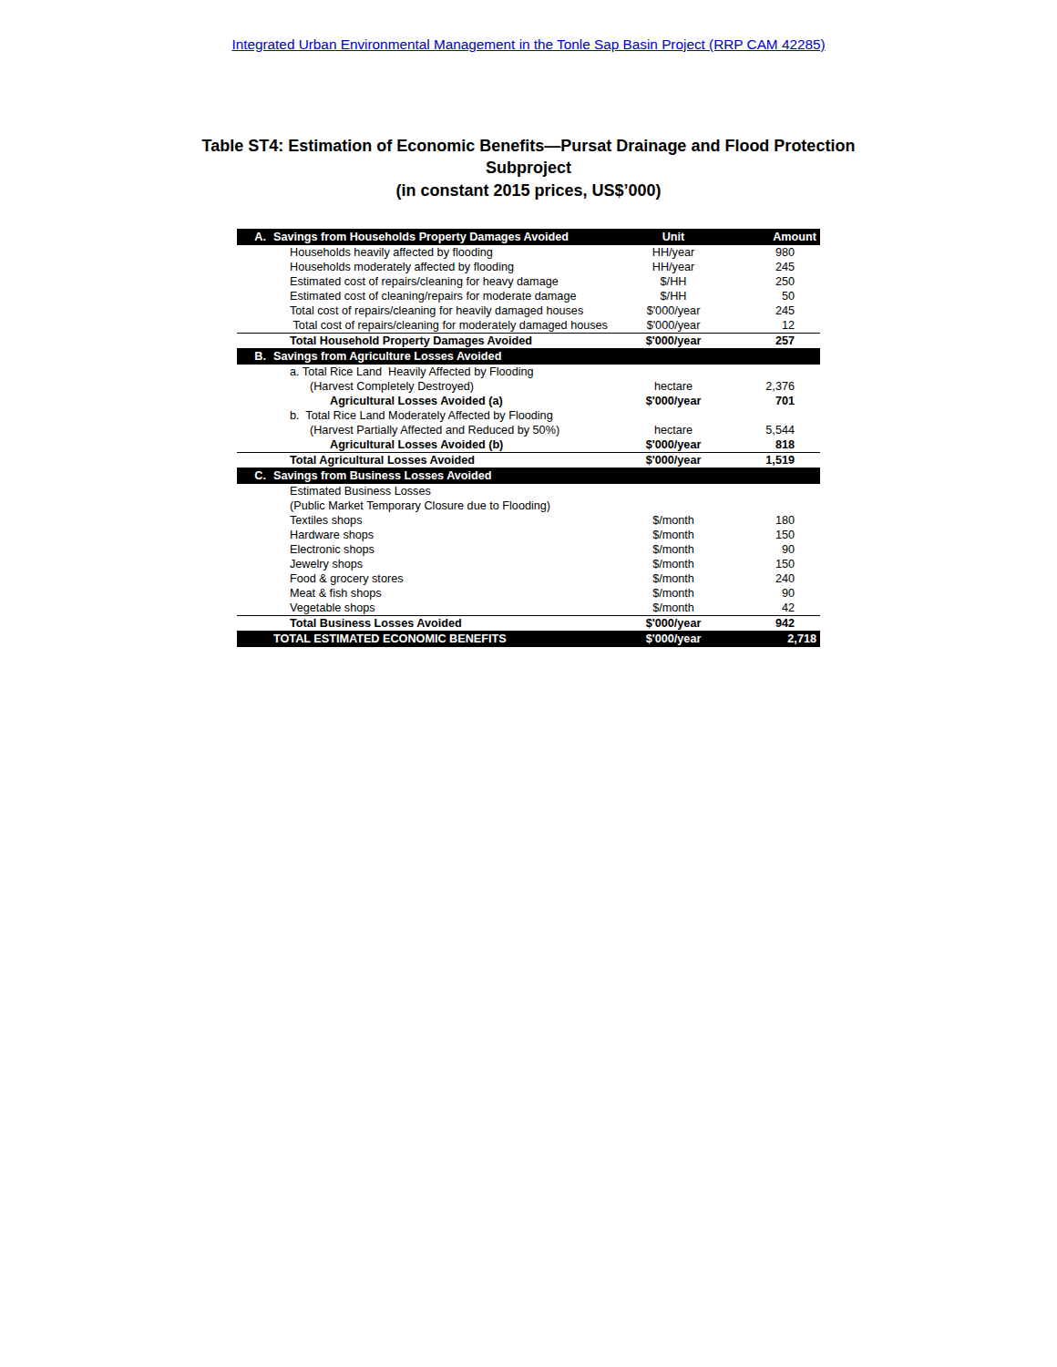Integrated Urban Environmental Management in the Tonle Sap Basin Project (RRP CAM 42285)
Table ST4: Estimation of Economic Benefits—Pursat Drainage and Flood Protection
Subproject
(in constant 2015 prices, US$’000)
| A. | Savings from Households Property Damages Avoided | Unit | Amount |
| | Households heavily affected by flooding | HH/year | 980 |
| | Households moderately affected by flooding | HH/year | 245 |
| | Estimated cost of repairs/cleaning for heavy damage | $/HH | 250 |
| | Estimated cost of cleaning/repairs for moderate damage | $/HH | 50 |
| | Total cost of repairs/cleaning for heavily damaged houses | $'000/year | 245 |
| | Total cost of repairs/cleaning for moderately damaged houses | $'000/year | 12 |
| | Total Household Property Damages Avoided | $'000/year | 257 |
| B. | Savings from Agriculture Losses Avoided | | |
| | a. Total Rice Land Heavily Affected by Flooding | | |
| | (Harvest Completely Destroyed) | hectare | 2,376 |
| | Agricultural Losses Avoided (a) | $'000/year | 701 |
| | b. Total Rice Land Moderately Affected by Flooding | | |
| | (Harvest Partially Affected and Reduced by 50%) | hectare | 5,544 |
| | Agricultural Losses Avoided (b) | $'000/year | 818 |
| | Total Agricultural Losses Avoided | $'000/year | 1,519 |
| C. | Savings from Business Losses Avoided | | |
| | Estimated Business Losses | | |
| | (Public Market Temporary Closure due to Flooding) | | |
| | Textiles shops | $/month | 180 |
| | Hardware shops | $/month | 150 |
| | Electronic shops | $/month | 90 |
| | Jewelry shops | $/month | 150 |
| | Food & grocery stores | $/month | 240 |
| | Meat & fish shops | $/month | 90 |
| | Vegetable shops | $/month | 42 |
| | Total Business Losses Avoided | $'000/year | 942 |
| | TOTAL ESTIMATED ECONOMIC BENEFITS | $'000/year | 2,718 |